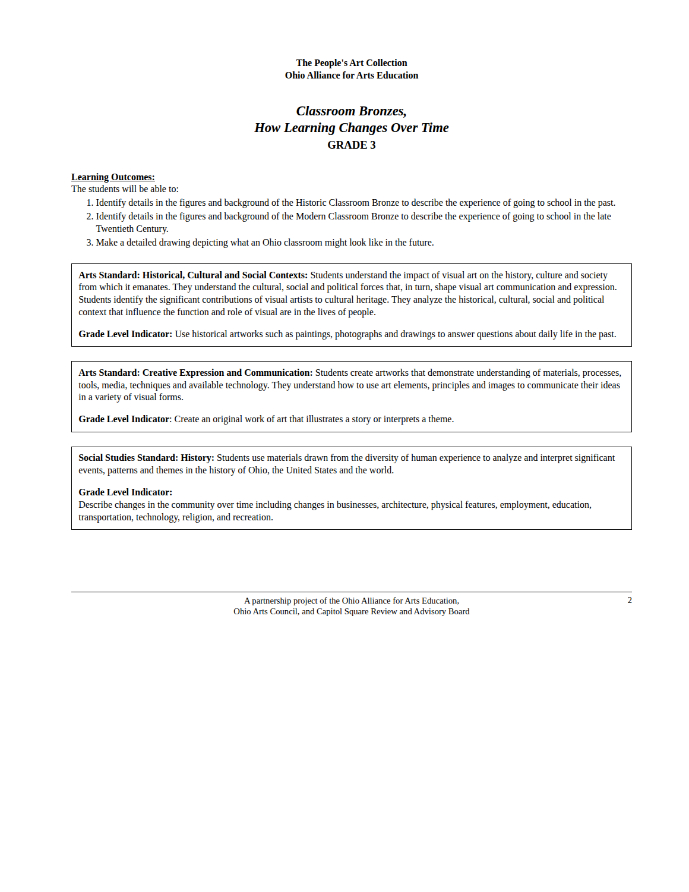The People's Art Collection
Ohio Alliance for Arts Education
Classroom Bronzes,
How Learning Changes Over Time GRADE 3
Learning Outcomes:
The students will be able to:
Identify details in the figures and background of the Historic Classroom Bronze to describe the experience of going to school in the past.
Identify details in the figures and background of the Modern Classroom Bronze to describe the experience of going to school in the late Twentieth Century.
Make a detailed drawing depicting what an Ohio classroom might look like in the future.
Arts Standard: Historical, Cultural and Social Contexts: Students understand the impact of visual art on the history, culture and society from which it emanates. They understand the cultural, social and political forces that, in turn, shape visual art communication and expression. Students identify the significant contributions of visual artists to cultural heritage. They analyze the historical, cultural, social and political context that influence the function and role of visual are in the lives of people.
Grade Level Indicator: Use historical artworks such as paintings, photographs and drawings to answer questions about daily life in the past.
Arts Standard: Creative Expression and Communication: Students create artworks that demonstrate understanding of materials, processes, tools, media, techniques and available technology. They understand how to use art elements, principles and images to communicate their ideas in a variety of visual forms.
Grade Level Indicator: Create an original work of art that illustrates a story or interprets a theme.
Social Studies Standard: History: Students use materials drawn from the diversity of human experience to analyze and interpret significant events, patterns and themes in the history of Ohio, the United States and the world.
Grade Level Indicator:
Describe changes in the community over time including changes in businesses, architecture, physical features, employment, education, transportation, technology, religion, and recreation.
2
A partnership project of the Ohio Alliance for Arts Education,
Ohio Arts Council, and Capitol Square Review and Advisory Board